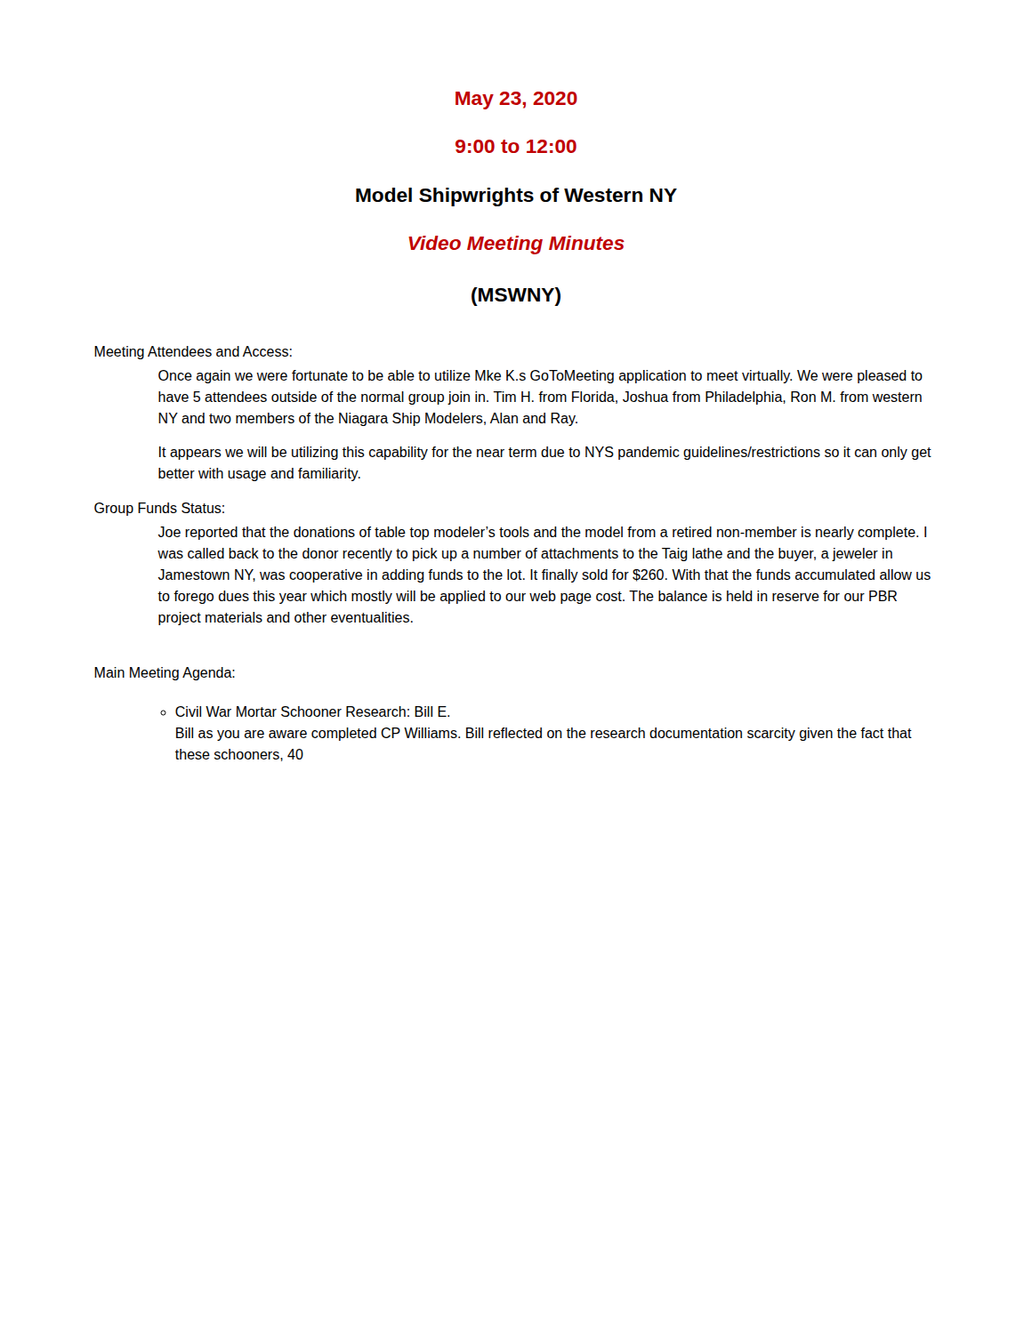May 23, 2020
9:00 to 12:00
Model Shipwrights of Western NY
Video Meeting Minutes
(MSWNY)
Meeting Attendees and Access:
Once again we were fortunate to be able to utilize Mke K.s GoToMeeting application to meet virtually. We were pleased to have 5 attendees outside of the normal group join in. Tim H. from Florida, Joshua from Philadelphia, Ron M. from western NY and two members of the Niagara Ship Modelers, Alan and Ray.
It appears we will be utilizing this capability for the near term due to NYS pandemic guidelines/restrictions so it can only get better with usage and familiarity.
Group Funds Status:
Joe reported that the donations of table top modeler’s tools and the model from a retired non-member is nearly complete. I was called back to the donor recently to pick up a number of attachments to the Taig lathe and the buyer, a jeweler in Jamestown NY, was cooperative in adding funds to the lot. It finally sold for $260. With that the funds accumulated allow us to forego dues this year which mostly will be applied to our web page cost. The balance is held in reserve for our PBR project materials and other eventualities.
Main Meeting Agenda:
Civil War Mortar Schooner Research: Bill E.
Bill as you are aware completed CP Williams. Bill reflected on the research documentation scarcity given the fact that these schooners, 40